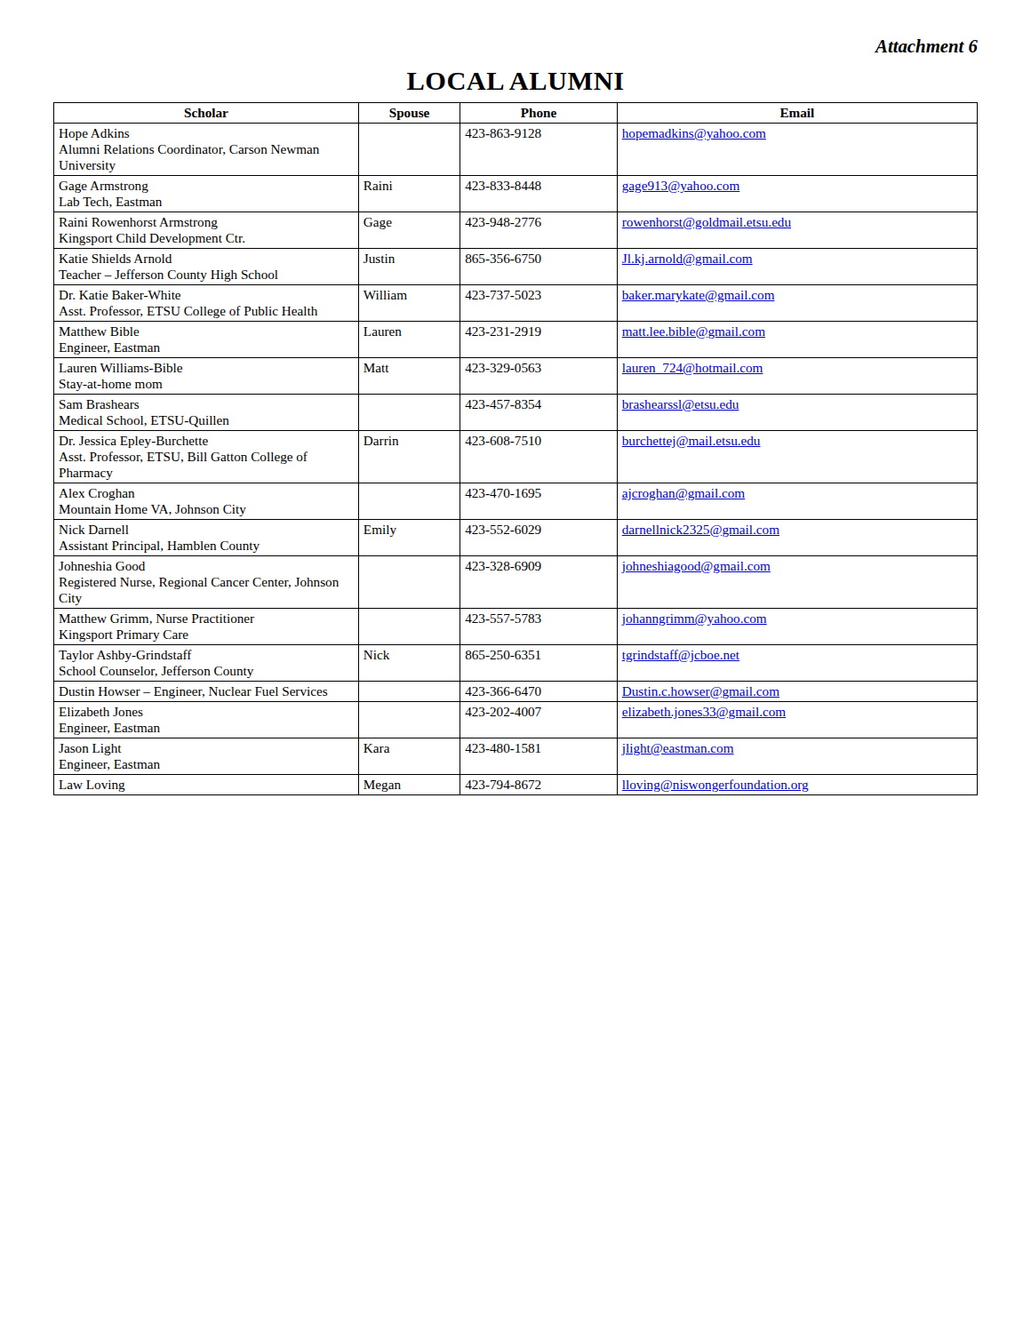Attachment 6
LOCAL ALUMNI
| Scholar | Spouse | Phone | Email |
| --- | --- | --- | --- |
| Hope Adkins Alumni Relations Coordinator, Carson Newman University | | 423-863-9128 | hopemadkins@yahoo.com |
| Gage Armstrong Lab Tech, Eastman | Raini | 423-833-8448 | gage913@yahoo.com |
| Raini Rowenhorst Armstrong Kingsport Child Development Ctr. | Gage | 423-948-2776 | rowenhorst@goldmail.etsu.edu |
| Katie Shields Arnold Teacher – Jefferson County High School | Justin | 865-356-6750 | Jl.kj.arnold@gmail.com |
| Dr. Katie Baker-White Asst. Professor, ETSU College of Public Health | William | 423-737-5023 | baker.marykate@gmail.com |
| Matthew Bible Engineer, Eastman | Lauren | 423-231-2919 | matt.lee.bible@gmail.com |
| Lauren Williams-Bible Stay-at-home mom | Matt | 423-329-0563 | lauren_724@hotmail.com |
| Sam Brashears Medical School, ETSU-Quillen | | 423-457-8354 | brashearssl@etsu.edu |
| Dr. Jessica Epley-Burchette Asst. Professor, ETSU, Bill Gatton College of Pharmacy | Darrin | 423-608-7510 | burchettej@mail.etsu.edu |
| Alex Croghan Mountain Home VA, Johnson City | | 423-470-1695 | ajcroghan@gmail.com |
| Nick Darnell Assistant Principal, Hamblen County | Emily | 423-552-6029 | darnellnick2325@gmail.com |
| Johneshia Good Registered Nurse, Regional Cancer Center, Johnson City | | 423-328-6909 | johneshiagood@gmail.com |
| Matthew Grimm, Nurse Practitioner Kingsport Primary Care | | 423-557-5783 | johanngrimm@yahoo.com |
| Taylor Ashby-Grindstaff School Counselor, Jefferson County | Nick | 865-250-6351 | tgrindstaff@jcboe.net |
| Dustin Howser – Engineer, Nuclear Fuel Services | | 423-366-6470 | Dustin.c.howser@gmail.com |
| Elizabeth Jones Engineer, Eastman | | 423-202-4007 | elizabeth.jones33@gmail.com |
| Jason Light Engineer, Eastman | Kara | 423-480-1581 | jlight@eastman.com |
| Law Loving | Megan | 423-794-8672 | lloving@niswongerfoundation.org |